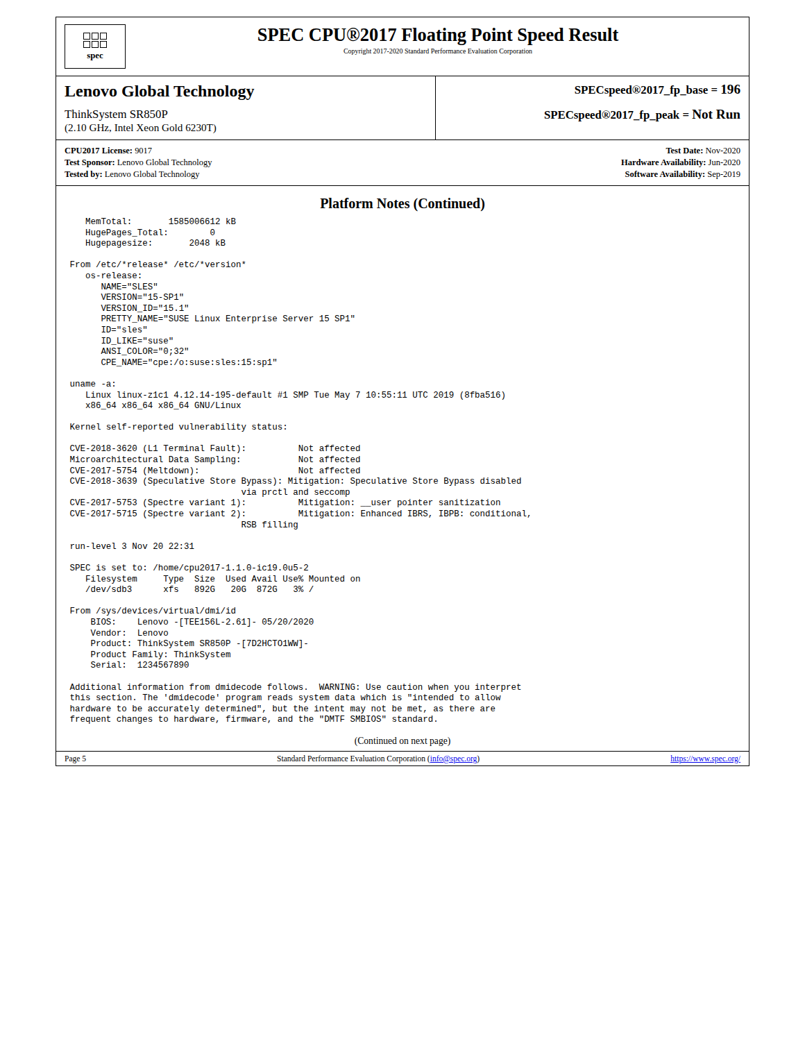spec
SPEC CPU®2017 Floating Point Speed Result
Copyright 2017-2020 Standard Performance Evaluation Corporation
Lenovo Global Technology
ThinkSystem SR850P (2.10 GHz, Intel Xeon Gold 6230T)
SPECspeed®2017_fp_base = 196
SPECspeed®2017_fp_peak = Not Run
CPU2017 License: 9017
Test Sponsor: Lenovo Global Technology
Tested by: Lenovo Global Technology
Test Date: Nov-2020
Hardware Availability: Jun-2020
Software Availability: Sep-2019
Platform Notes (Continued)
    MemTotal:       1585006612 kB
    HugePages_Total:        0
    Hugepagesize:       2048 kB

 From /etc/*release* /etc/*version*
    os-release:
       NAME="SLES"
       VERSION="15-SP1"
       VERSION_ID="15.1"
       PRETTY_NAME="SUSE Linux Enterprise Server 15 SP1"
       ID="sles"
       ID_LIKE="suse"
       ANSI_COLOR="0;32"
       CPE_NAME="cpe:/o:suse:sles:15:sp1"

 uname -a:
    Linux linux-z1c1 4.12.14-195-default #1 SMP Tue May 7 10:55:11 UTC 2019 (8fba516)
    x86_64 x86_64 x86_64 GNU/Linux

 Kernel self-reported vulnerability status:

 CVE-2018-3620 (L1 Terminal Fault):          Not affected
 Microarchitectural Data Sampling:           Not affected
 CVE-2017-5754 (Meltdown):                   Not affected
 CVE-2018-3639 (Speculative Store Bypass): Mitigation: Speculative Store Bypass disabled
                                  via prctl and seccomp
 CVE-2017-5753 (Spectre variant 1):          Mitigation: __user pointer sanitization
 CVE-2017-5715 (Spectre variant 2):          Mitigation: Enhanced IBRS, IBPB: conditional,
                                  RSB filling

 run-level 3 Nov 20 22:31

 SPEC is set to: /home/cpu2017-1.1.0-ic19.0u5-2
    Filesystem     Type  Size  Used Avail Use% Mounted on
    /dev/sdb3      xfs   892G   20G  872G   3% /

 From /sys/devices/virtual/dmi/id
     BIOS:    Lenovo -[TEE156L-2.61]- 05/20/2020
     Vendor:  Lenovo
     Product: ThinkSystem SR850P -[7D2HCTO1WW]-
     Product Family: ThinkSystem
     Serial:  1234567890

 Additional information from dmidecode follows.  WARNING: Use caution when you interpret
 this section. The 'dmidecode' program reads system data which is "intended to allow
 hardware to be accurately determined", but the intent may not be met, as there are
 frequent changes to hardware, firmware, and the "DMTF SMBIOS" standard.
(Continued on next page)
Page 5 Standard Performance Evaluation Corporation (info@spec.org) https://www.spec.org/